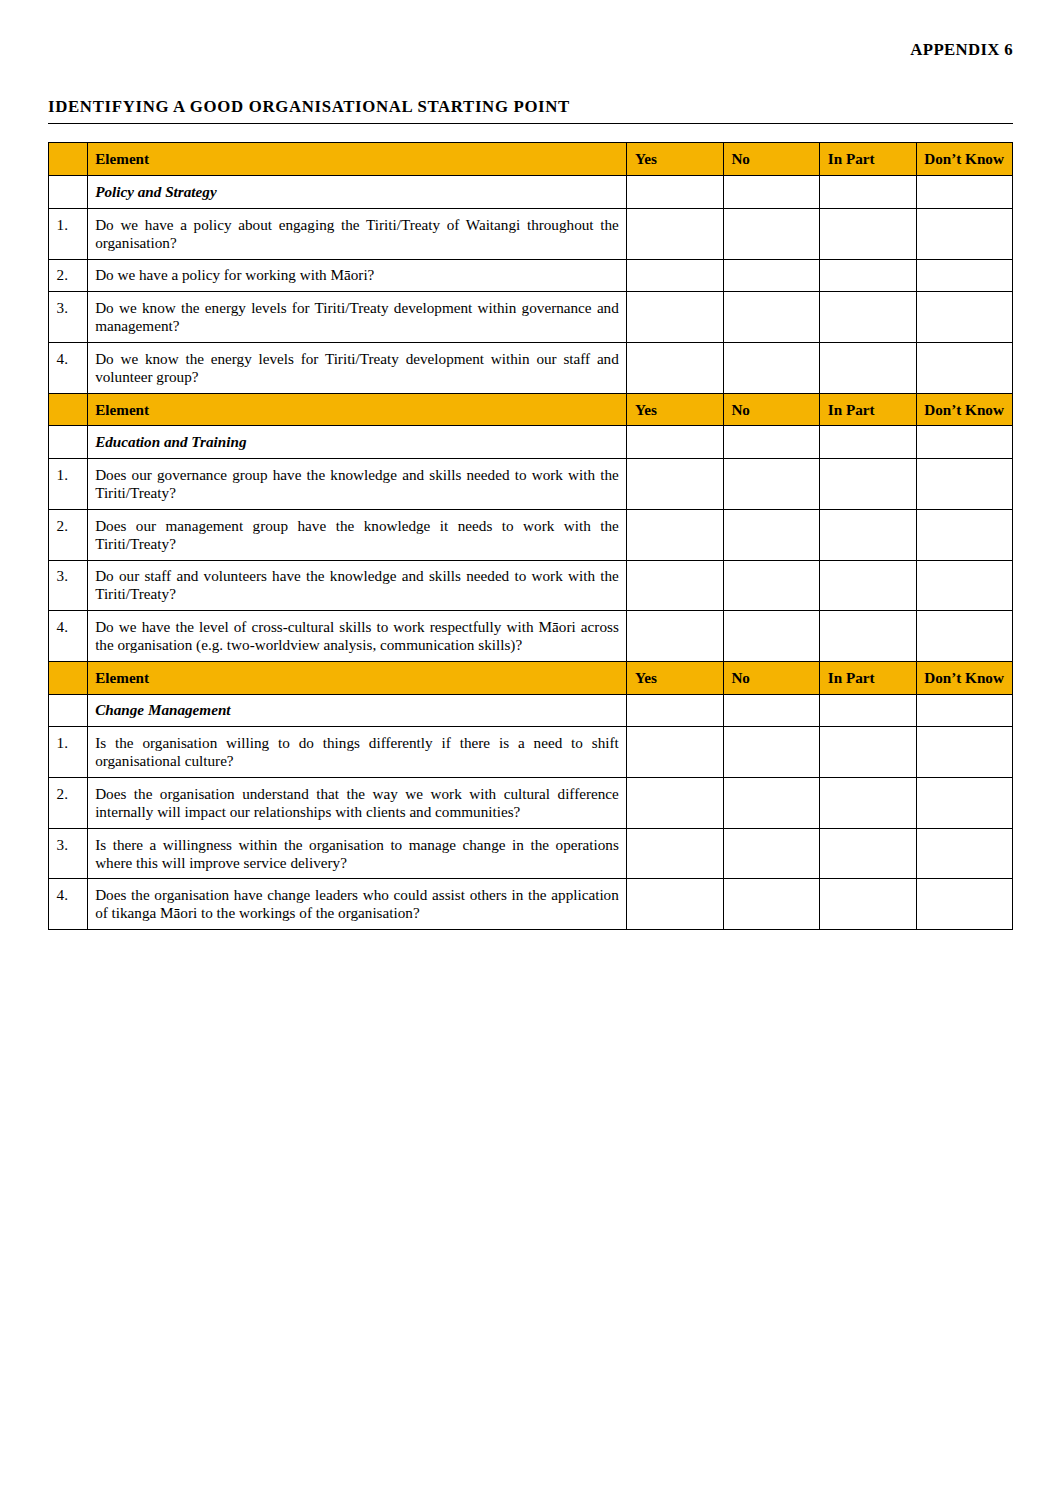APPENDIX 6
Identifying a Good Organisational Starting Point
| | Element | Yes | No | In Part | Don’t Know |
| | Policy and Strategy | | | | |
| 1. | Do we have a policy about engaging the Tiriti/Treaty of Waitangi throughout the organisation? | | | | |
| 2. | Do we have a policy for working with Māori? | | | | |
| 3. | Do we know the energy levels for Tiriti/Treaty development within governance and management? | | | | |
| 4. | Do we know the energy levels for Tiriti/Treaty development within our staff and volunteer group? | | | | |
| | Element | Yes | No | In Part | Don’t Know |
| | Education and Training | | | | |
| 1. | Does our governance group have the knowledge and skills needed to work with the Tiriti/Treaty? | | | | |
| 2. | Does our management group have the knowledge it needs to work with the Tiriti/Treaty? | | | | |
| 3. | Do our staff and volunteers have the knowledge and skills needed to work with the Tiriti/Treaty? | | | | |
| 4. | Do we have the level of cross-cultural skills to work respectfully with Māori across the organisation (e.g. two-worldview analysis, communication skills)? | | | | |
| | Element | Yes | No | In Part | Don’t Know |
| | Change Management | | | | |
| 1. | Is the organisation willing to do things differently if there is a need to shift organisational culture? | | | | |
| 2. | Does the organisation understand that the way we work with cultural difference internally will impact our relationships with clients and communities? | | | | |
| 3. | Is there a willingness within the organisation to manage change in the operations where this will improve service delivery? | | | | |
| 4. | Does the organisation have change leaders who could assist others in the application of tikanga Māori to the workings of the organisation? | | | | |